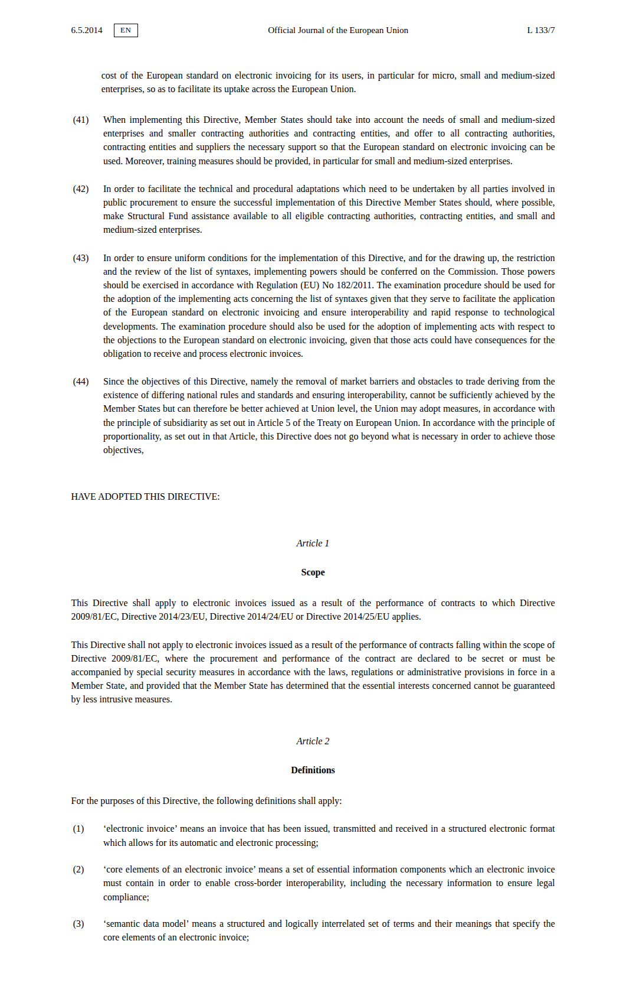6.5.2014 EN Official Journal of the European Union L 133/7
cost of the European standard on electronic invoicing for its users, in particular for micro, small and medium-sized enterprises, so as to facilitate its uptake across the European Union.
(41)
When implementing this Directive, Member States should take into account the needs of small and medium-sized enterprises and smaller contracting authorities and contracting entities, and offer to all contracting authorities, contracting entities and suppliers the necessary support so that the European standard on electronic invoicing can be used. Moreover, training measures should be provided, in particular for small and medium-sized enterprises.
(42)
In order to facilitate the technical and procedural adaptations which need to be undertaken by all parties involved in public procurement to ensure the successful implementation of this Directive Member States should, where possible, make Structural Fund assistance available to all eligible contracting authorities, contracting entities, and small and medium-sized enterprises.
(43)
In order to ensure uniform conditions for the implementation of this Directive, and for the drawing up, the restriction and the review of the list of syntaxes, implementing powers should be conferred on the Commission. Those powers should be exercised in accordance with Regulation (EU) No 182/2011. The examination procedure should be used for the adoption of the implementing acts concerning the list of syntaxes given that they serve to facilitate the application of the European standard on electronic invoicing and ensure interoperability and rapid response to technological developments. The examination procedure should also be used for the adoption of implementing acts with respect to the objections to the European standard on electronic invoicing, given that those acts could have consequences for the obligation to receive and process electronic invoices.
(44)
Since the objectives of this Directive, namely the removal of market barriers and obstacles to trade deriving from the existence of differing national rules and standards and ensuring interoperability, cannot be sufficiently achieved by the Member States but can therefore be better achieved at Union level, the Union may adopt measures, in accordance with the principle of subsidiarity as set out in Article 5 of the Treaty on European Union. In accordance with the principle of proportionality, as set out in that Article, this Directive does not go beyond what is necessary in order to achieve those objectives,
HAVE ADOPTED THIS DIRECTIVE:
Article 1
Scope
This Directive shall apply to electronic invoices issued as a result of the performance of contracts to which Directive 2009/81/EC, Directive 2014/23/EU, Directive 2014/24/EU or Directive 2014/25/EU applies.
This Directive shall not apply to electronic invoices issued as a result of the performance of contracts falling within the scope of Directive 2009/81/EC, where the procurement and performance of the contract are declared to be secret or must be accompanied by special security measures in accordance with the laws, regulations or administrative provisions in force in a Member State, and provided that the Member State has determined that the essential interests concerned cannot be guaranteed by less intrusive measures.
Article 2
Definitions
For the purposes of this Directive, the following definitions shall apply:
(1)
‘electronic invoice’ means an invoice that has been issued, transmitted and received in a structured electronic format which allows for its automatic and electronic processing;
(2)
‘core elements of an electronic invoice’ means a set of essential information components which an electronic invoice must contain in order to enable cross-border interoperability, including the necessary information to ensure legal compliance;
(3)
‘semantic data model’ means a structured and logically interrelated set of terms and their meanings that specify the core elements of an electronic invoice;